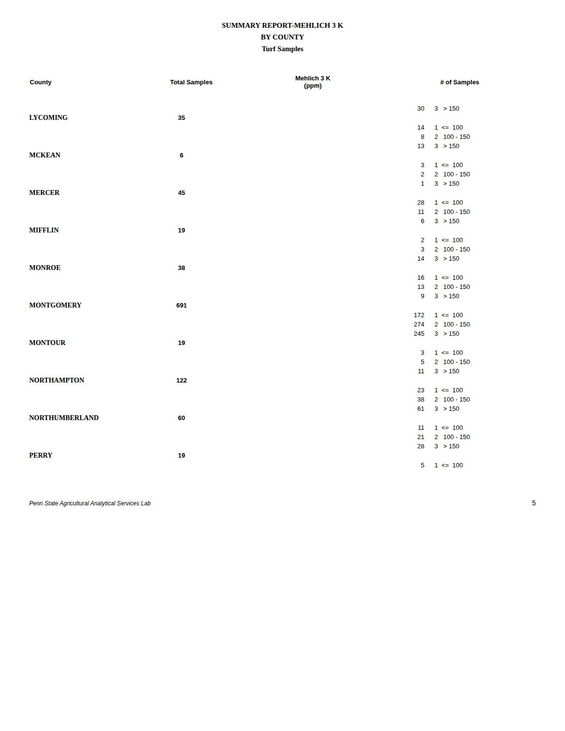SUMMARY REPORT-MEHLICH 3 K
BY COUNTY
Turf Samples
| County | Total Samples | Mehlich 3 K (ppm) | # of Samples |
| --- | --- | --- | --- |
| | | 3 > 150 | 30 |
| LYCOMING | 35 | | |
| | | 1 <= 100 | 14 |
| | | 2 100 - 150 | 8 |
| | | 3 > 150 | 13 |
| MCKEAN | 6 | | |
| | | 1 <= 100 | 3 |
| | | 2 100 - 150 | 2 |
| | | 3 > 150 | 1 |
| MERCER | 45 | | |
| | | 1 <= 100 | 28 |
| | | 2 100 - 150 | 11 |
| | | 3 > 150 | 6 |
| MIFFLIN | 19 | | |
| | | 1 <= 100 | 2 |
| | | 2 100 - 150 | 3 |
| | | 3 > 150 | 14 |
| MONROE | 38 | | |
| | | 1 <= 100 | 16 |
| | | 2 100 - 150 | 13 |
| | | 3 > 150 | 9 |
| MONTGOMERY | 691 | | |
| | | 1 <= 100 | 172 |
| | | 2 100 - 150 | 274 |
| | | 3 > 150 | 245 |
| MONTOUR | 19 | | |
| | | 1 <= 100 | 3 |
| | | 2 100 - 150 | 5 |
| | | 3 > 150 | 11 |
| NORTHAMPTON | 122 | | |
| | | 1 <= 100 | 23 |
| | | 2 100 - 150 | 38 |
| | | 3 > 150 | 61 |
| NORTHUMBERLAND | 60 | | |
| | | 1 <= 100 | 11 |
| | | 2 100 - 150 | 21 |
| | | 3 > 150 | 28 |
| PERRY | 19 | | |
| | | 1 <= 100 | 5 |
Penn State Agricultural Analytical Services Lab 5